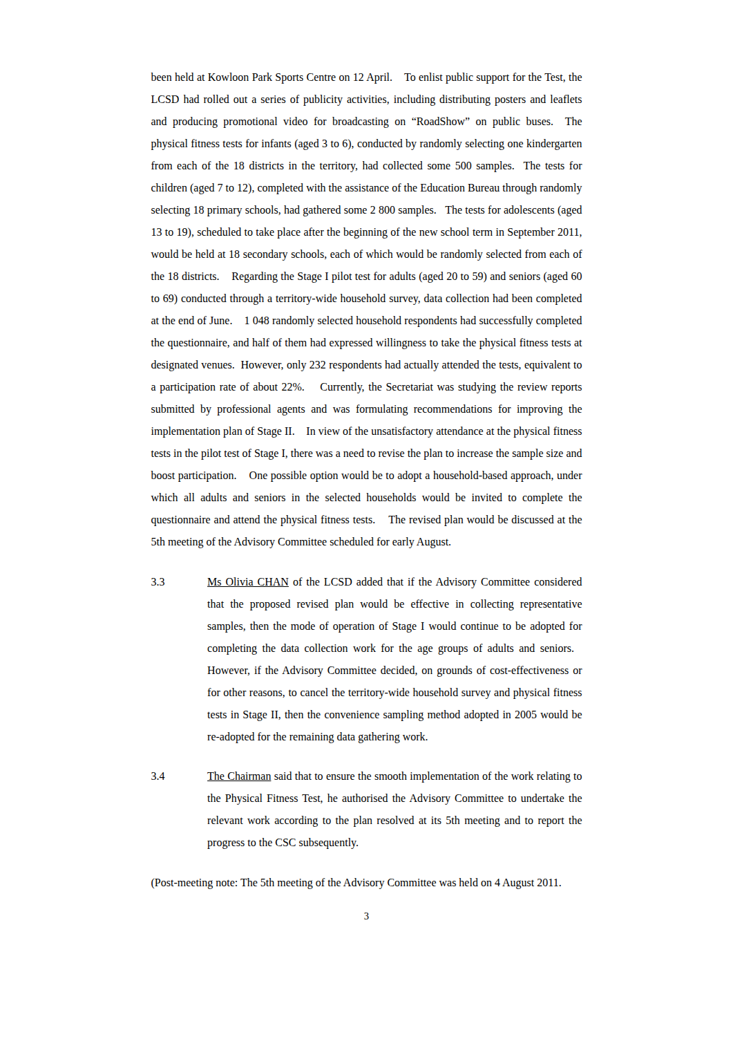been held at Kowloon Park Sports Centre on 12 April. To enlist public support for the Test, the LCSD had rolled out a series of publicity activities, including distributing posters and leaflets and producing promotional video for broadcasting on “RoadShow” on public buses. The physical fitness tests for infants (aged 3 to 6), conducted by randomly selecting one kindergarten from each of the 18 districts in the territory, had collected some 500 samples. The tests for children (aged 7 to 12), completed with the assistance of the Education Bureau through randomly selecting 18 primary schools, had gathered some 2 800 samples. The tests for adolescents (aged 13 to 19), scheduled to take place after the beginning of the new school term in September 2011, would be held at 18 secondary schools, each of which would be randomly selected from each of the 18 districts. Regarding the Stage I pilot test for adults (aged 20 to 59) and seniors (aged 60 to 69) conducted through a territory-wide household survey, data collection had been completed at the end of June. 1 048 randomly selected household respondents had successfully completed the questionnaire, and half of them had expressed willingness to take the physical fitness tests at designated venues. However, only 232 respondents had actually attended the tests, equivalent to a participation rate of about 22%. Currently, the Secretariat was studying the review reports submitted by professional agents and was formulating recommendations for improving the implementation plan of Stage II. In view of the unsatisfactory attendance at the physical fitness tests in the pilot test of Stage I, there was a need to revise the plan to increase the sample size and boost participation. One possible option would be to adopt a household-based approach, under which all adults and seniors in the selected households would be invited to complete the questionnaire and attend the physical fitness tests. The revised plan would be discussed at the 5th meeting of the Advisory Committee scheduled for early August.
3.3
Ms Olivia CHAN of the LCSD added that if the Advisory Committee considered that the proposed revised plan would be effective in collecting representative samples, then the mode of operation of Stage I would continue to be adopted for completing the data collection work for the age groups of adults and seniors. However, if the Advisory Committee decided, on grounds of cost-effectiveness or for other reasons, to cancel the territory-wide household survey and physical fitness tests in Stage II, then the convenience sampling method adopted in 2005 would be re-adopted for the remaining data gathering work.
3.4
The Chairman said that to ensure the smooth implementation of the work relating to the Physical Fitness Test, he authorised the Advisory Committee to undertake the relevant work according to the plan resolved at its 5th meeting and to report the progress to the CSC subsequently.
(Post-meeting note: The 5th meeting of the Advisory Committee was held on 4 August 2011.
3